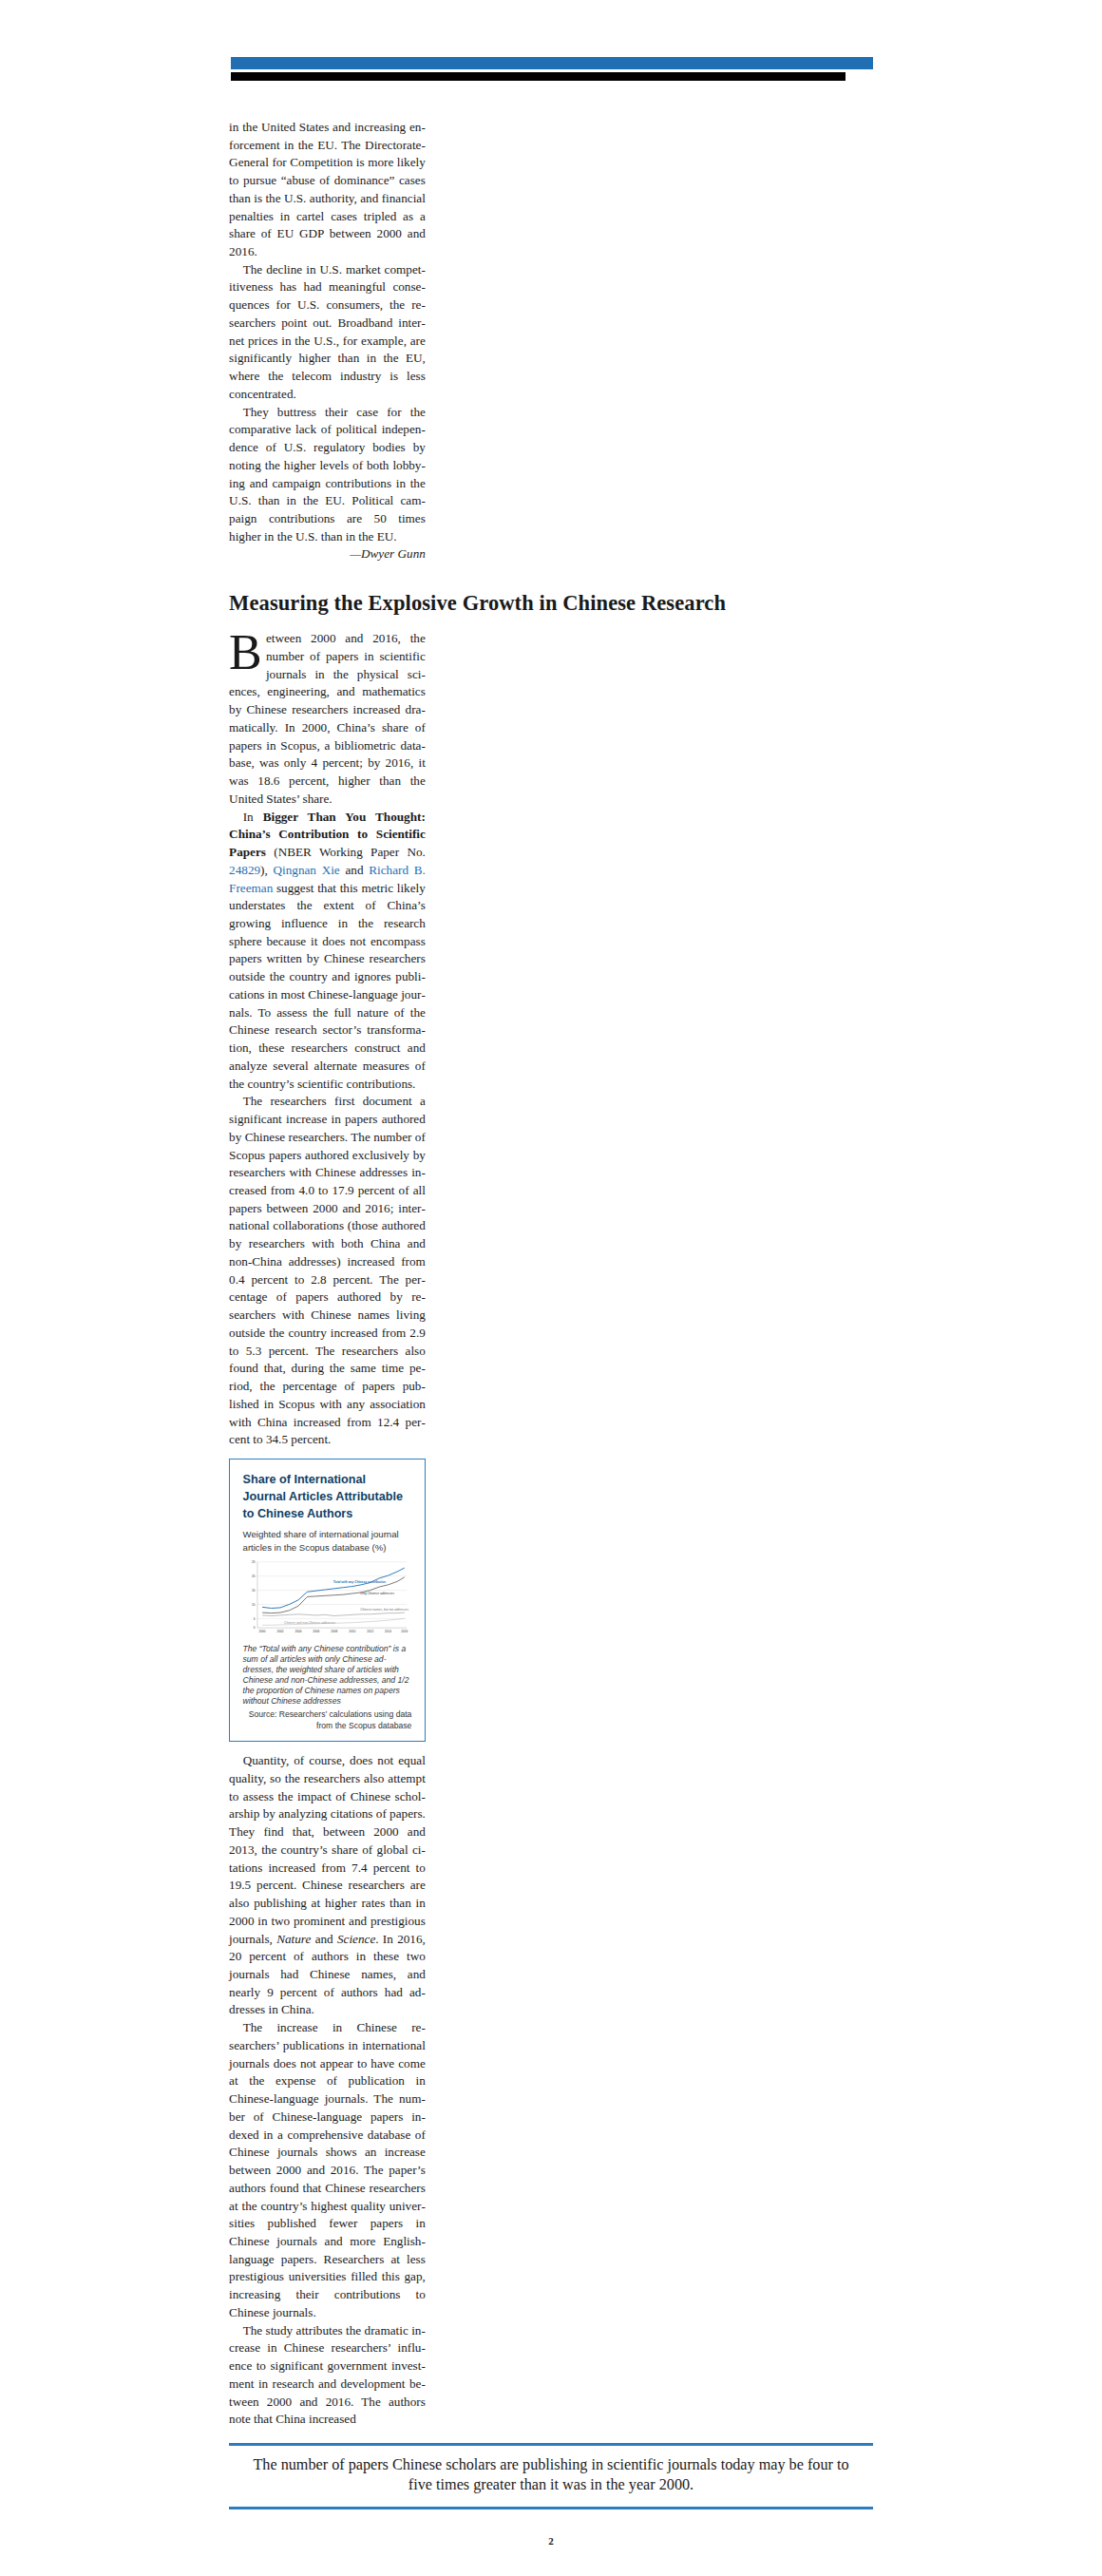in the United States and increasing enforcement in the EU. The Directorate-General for Competition is more likely to pursue “abuse of dominance” cases than is the U.S. authority, and financial penalties in cartel cases tripled as a share of EU GDP between 2000 and 2016.
The decline in U.S. market competitiveness has had meaningful consequences for U.S. consumers, the researchers point out. Broadband internet prices in the U.S., for example, are significantly higher than in the EU, where the telecom industry is less concentrated.
They buttress their case for the comparative lack of political independence of U.S. regulatory bodies by noting the higher levels of both lobbying and campaign contributions in the U.S. than in the EU. Political campaign contributions are 50 times higher in the U.S. than in the EU.
—Dwyer Gunn
Measuring the Explosive Growth in Chinese Research
Between 2000 and 2016, the number of papers in scientific journals in the physical sciences, engineering, and mathematics by Chinese researchers increased dramatically. In 2000, China’s share of papers in Scopus, a bibliometric database, was only 4 percent; by 2016, it was 18.6 percent, higher than the United States’ share.
In Bigger Than You Thought: China’s Contribution to Scientific Papers (NBER Working Paper No. 24829), Qingnan Xie and Richard B. Freeman suggest that this metric likely understates the extent of China’s growing influence in the research sphere because it does not encompass papers written by Chinese researchers outside the country and ignores publications in most Chinese-language journals. To assess the full nature of the Chinese research sector’s transformation, these researchers construct and analyze several alternate measures of the country’s scientific contributions.
The researchers first document a significant increase in papers authored by Chinese researchers. The number of Scopus papers authored exclusively by researchers with Chinese addresses increased from 4.0 to 17.9 percent of all papers between 2000 and 2016; international collaborations (those authored by researchers with both China and non-China addresses) increased from 0.4 percent to 2.8 percent. The percentage of papers authored by researchers with Chinese names living outside the country increased from 2.9 to 5.3 percent. The researchers also found that, during the same time period, the percentage of papers published in Scopus with any association with China increased from 12.4 percent to 34.5 percent.
Share of International Journal Articles Attributable to Chinese Authors
Weighted share of international journal articles in the Scopus database (%)
25 20 15 10 5 0 2000 2002 2004 2006 2008 2010 2012 2014 2016 Total with any Chinese contribution Only Chinese addresses Chinese names, but not addresses Chinese and non-Chinese addresses
The “Total with any Chinese contribution” is a sum of all articles with only Chinese addresses, the weighted share of articles with Chinese and non-Chinese addresses, and 1/2 the proportion of Chinese names on papers without Chinese addresses
Source: Researchers’ calculations using data from the Scopus database
Quantity, of course, does not equal quality, so the researchers also attempt to assess the impact of Chinese scholarship by analyzing citations of papers. They find that, between 2000 and 2013, the country’s share of global citations increased from 7.4 percent to 19.5 percent. Chinese researchers are also publishing at higher rates than in 2000 in two prominent and prestigious journals, Nature and Science. In 2016, 20 percent of authors in these two journals had Chinese names, and nearly 9 percent of authors had addresses in China.
The increase in Chinese researchers’ publications in international journals does not appear to have come at the expense of publication in Chinese-language journals. The number of Chinese-language papers indexed in a comprehensive database of Chinese journals shows an increase between 2000 and 2016. The paper’s authors found that Chinese researchers at the country’s highest quality universities published fewer papers in Chinese journals and more English-language papers. Researchers at less prestigious universities filled this gap, increasing their contributions to Chinese journals.
The study attributes the dramatic increase in Chinese researchers’ influence to significant government investment in research and development between 2000 and 2016. The authors note that China increased
The number of papers Chinese scholars are publishing in scientific journals today may be four to five times greater than it was in the year 2000.
2